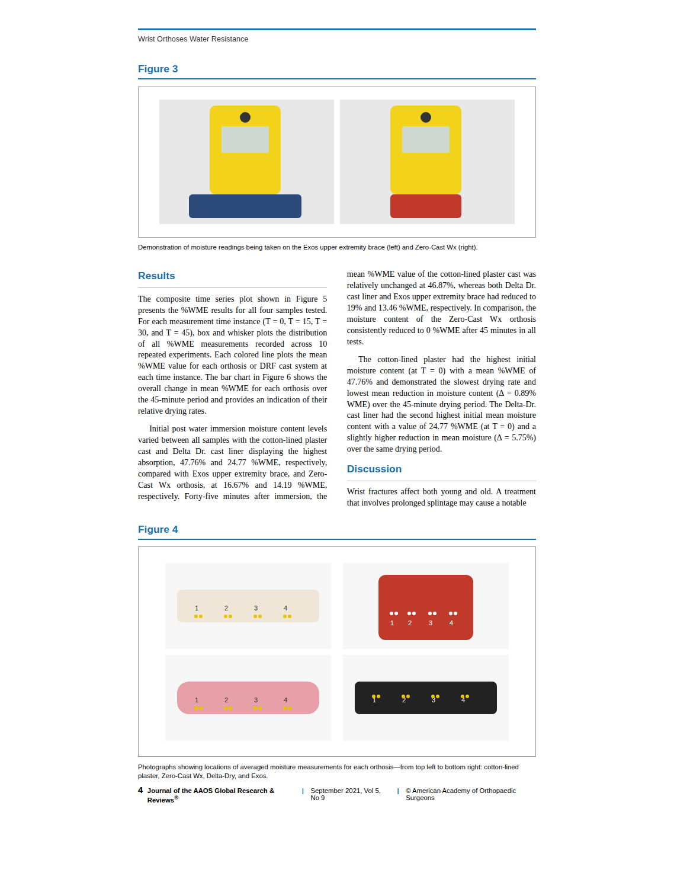Wrist Orthoses Water Resistance
Figure 3
Demonstration of moisture readings being taken on the Exos upper extremity brace (left) and Zero-Cast Wx (right).
Results
The composite time series plot shown in Figure 5 presents the %WME results for all four samples tested. For each measurement time instance (T = 0, T = 15, T = 30, and T = 45), box and whisker plots the distribution of all %WME measurements recorded across 10 repeated experiments. Each colored line plots the mean %WME value for each orthosis or DRF cast system at each time instance. The bar chart in Figure 6 shows the overall change in mean %WME for each orthosis over the 45-minute period and provides an indication of their relative drying rates.
Initial post water immersion moisture content levels varied between all samples with the cotton-lined plaster cast and Delta Dr. cast liner displaying the highest absorption, 47.76% and 24.77 %WME, respectively, compared with Exos upper extremity brace, and Zero-Cast Wx orthosis, at 16.67% and 14.19 %WME, respectively. Forty-five minutes after immersion, the mean %WME value of the cotton-lined plaster cast was relatively unchanged at 46.87%, whereas both Delta Dr. cast liner and Exos upper extremity brace had reduced to 19% and 13.46 %WME, respectively. In comparison, the moisture content of the Zero-Cast Wx orthosis consistently reduced to 0 %WME after 45 minutes in all tests.
The cotton-lined plaster had the highest initial moisture content (at T = 0) with a mean %WME of 47.76% and demonstrated the slowest drying rate and lowest mean reduction in moisture content (Δ = 0.89% WME) over the 45-minute drying period. The Delta-Dr. cast liner had the second highest initial mean moisture content with a value of 24.77 %WME (at T = 0) and a slightly higher reduction in mean moisture (Δ = 5.75%) over the same drying period.
Discussion
Wrist fractures affect both young and old. A treatment that involves prolonged splintage may cause a notable
Figure 4
Photographs showing locations of averaged moisture measurements for each orthosis—from top left to bottom right: cotton-lined plaster, Zero-Cast Wx, Delta-Dry, and Exos.
4 Journal of the AAOS Global Research & Reviews® | September 2021, Vol 5, No 9 | © American Academy of Orthopaedic Surgeons